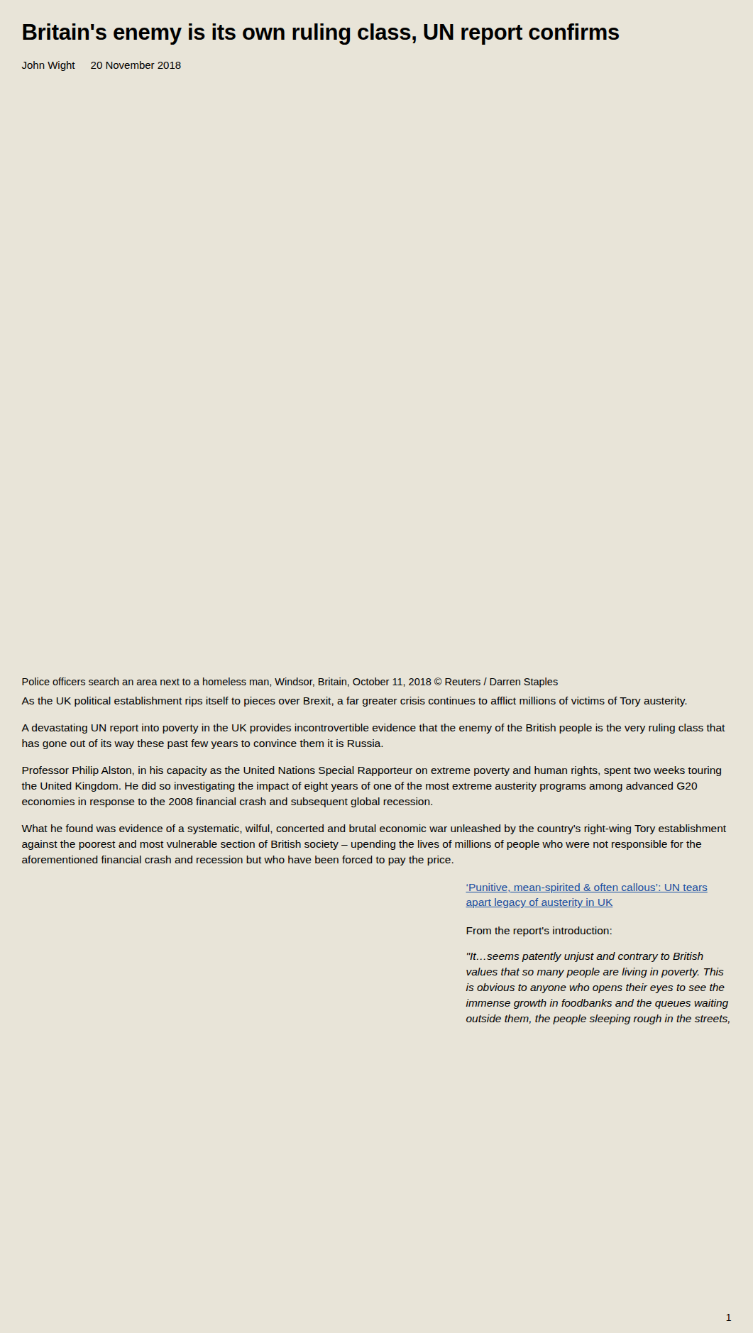Britain's enemy is its own ruling class, UN report confirms
John Wight 20 November 2018
Police officers search an area next to a homeless man, Windsor, Britain, October 11, 2018 © Reuters / Darren Staples
As the UK political establishment rips itself to pieces over Brexit, a far greater crisis continues to afflict millions of victims of Tory austerity.
A devastating UN report into poverty in the UK provides incontrovertible evidence that the enemy of the British people is the very ruling class that has gone out of its way these past few years to convince them it is Russia.
Professor Philip Alston, in his capacity as the United Nations Special Rapporteur on extreme poverty and human rights, spent two weeks touring the United Kingdom. He did so investigating the impact of eight years of one of the most extreme austerity programs among advanced G20 economies in response to the 2008 financial crash and subsequent global recession.
What he found was evidence of a systematic, wilful, concerted and brutal economic war unleashed by the country's right-wing Tory establishment against the poorest and most vulnerable section of British society – upending the lives of millions of people who were not responsible for the aforementioned financial crash and recession but who have been forced to pay the price.
‘Punitive, mean-spirited & often callous’: UN tears apart legacy of austerity in UK
From the report's introduction:
"It…seems patently unjust and contrary to British values that so many people are living in poverty. This is obvious to anyone who opens their eyes to see the immense growth in foodbanks and the queues waiting outside them, the people sleeping rough in the streets,
1